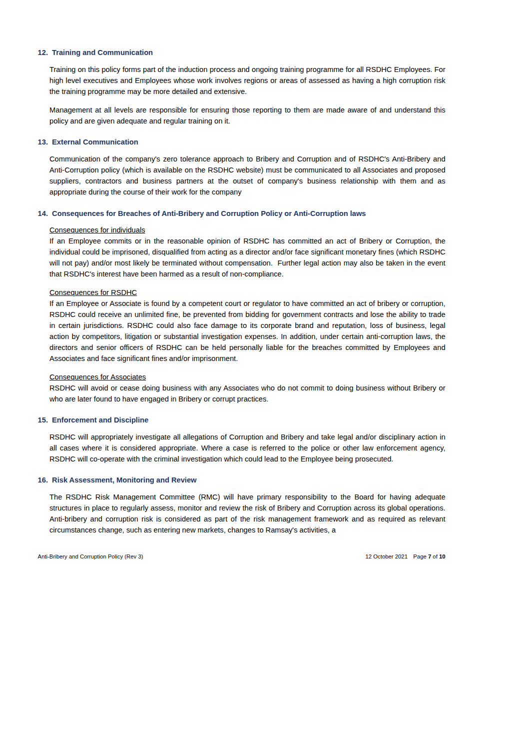12. Training and Communication
Training on this policy forms part of the induction process and ongoing training programme for all RSDHC Employees. For high level executives and Employees whose work involves regions or areas of assessed as having a high corruption risk the training programme may be more detailed and extensive.
Management at all levels are responsible for ensuring those reporting to them are made aware of and understand this policy and are given adequate and regular training on it.
13. External Communication
Communication of the company's zero tolerance approach to Bribery and Corruption and of RSDHC's Anti-Bribery and Anti-Corruption policy (which is available on the RSDHC website) must be communicated to all Associates and proposed suppliers, contractors and business partners at the outset of company's business relationship with them and as appropriate during the course of their work for the company
14. Consequences for Breaches of Anti-Bribery and Corruption Policy or Anti-Corruption laws
Consequences for individuals
If an Employee commits or in the reasonable opinion of RSDHC has committed an act of Bribery or Corruption, the individual could be imprisoned, disqualified from acting as a director and/or face significant monetary fines (which RSDHC will not pay) and/or most likely be terminated without compensation. Further legal action may also be taken in the event that RSDHC's interest have been harmed as a result of non-compliance.
Consequences for RSDHC
If an Employee or Associate is found by a competent court or regulator to have committed an act of bribery or corruption, RSDHC could receive an unlimited fine, be prevented from bidding for government contracts and lose the ability to trade in certain jurisdictions. RSDHC could also face damage to its corporate brand and reputation, loss of business, legal action by competitors, litigation or substantial investigation expenses. In addition, under certain anti-corruption laws, the directors and senior officers of RSDHC can be held personally liable for the breaches committed by Employees and Associates and face significant fines and/or imprisonment.
Consequences for Associates
RSDHC will avoid or cease doing business with any Associates who do not commit to doing business without Bribery or who are later found to have engaged in Bribery or corrupt practices.
15. Enforcement and Discipline
RSDHC will appropriately investigate all allegations of Corruption and Bribery and take legal and/or disciplinary action in all cases where it is considered appropriate. Where a case is referred to the police or other law enforcement agency, RSDHC will co-operate with the criminal investigation which could lead to the Employee being prosecuted.
16. Risk Assessment, Monitoring and Review
The RSDHC Risk Management Committee (RMC) will have primary responsibility to the Board for having adequate structures in place to regularly assess, monitor and review the risk of Bribery and Corruption across its global operations. Anti-bribery and corruption risk is considered as part of the risk management framework and as required as relevant circumstances change, such as entering new markets, changes to Ramsay's activities, a
Anti-Bribery and Corruption Policy (Rev 3)
12 October 2021
Page 7 of 10